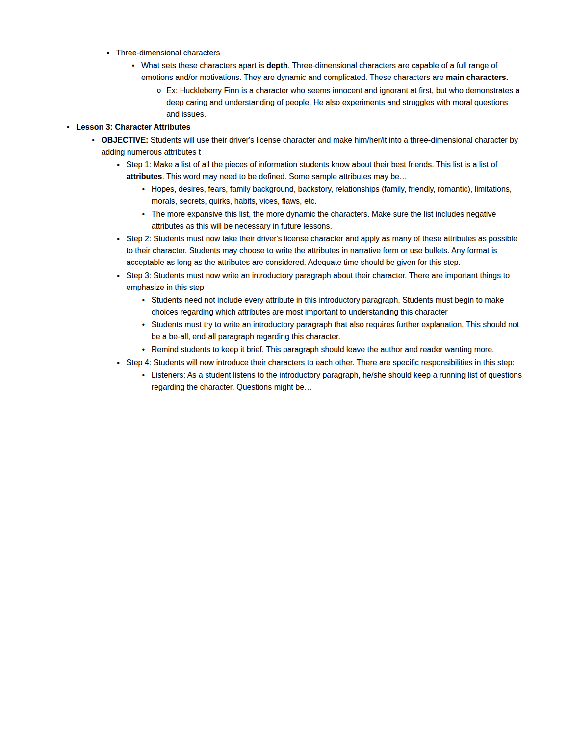Three-dimensional characters
What sets these characters apart is depth. Three-dimensional characters are capable of a full range of emotions and/or motivations. They are dynamic and complicated. These characters are main characters.
Ex: Huckleberry Finn is a character who seems innocent and ignorant at first, but who demonstrates a deep caring and understanding of people. He also experiments and struggles with moral questions and issues.
Lesson 3: Character Attributes
OBJECTIVE: Students will use their driver's license character and make him/her/it into a three-dimensional character by adding numerous attributes t
Step 1: Make a list of all the pieces of information students know about their best friends. This list is a list of attributes. This word may need to be defined. Some sample attributes may be…
Hopes, desires, fears, family background, backstory, relationships (family, friendly, romantic), limitations, morals, secrets, quirks, habits, vices, flaws, etc.
The more expansive this list, the more dynamic the characters. Make sure the list includes negative attributes as this will be necessary in future lessons.
Step 2: Students must now take their driver's license character and apply as many of these attributes as possible to their character. Students may choose to write the attributes in narrative form or use bullets. Any format is acceptable as long as the attributes are considered. Adequate time should be given for this step.
Step 3: Students must now write an introductory paragraph about their character. There are important things to emphasize in this step
Students need not include every attribute in this introductory paragraph. Students must begin to make choices regarding which attributes are most important to understanding this character
Students must try to write an introductory paragraph that also requires further explanation. This should not be a be-all, end-all paragraph regarding this character.
Remind students to keep it brief. This paragraph should leave the author and reader wanting more.
Step 4: Students will now introduce their characters to each other. There are specific responsibilities in this step:
Listeners: As a student listens to the introductory paragraph, he/she should keep a running list of questions regarding the character. Questions might be…